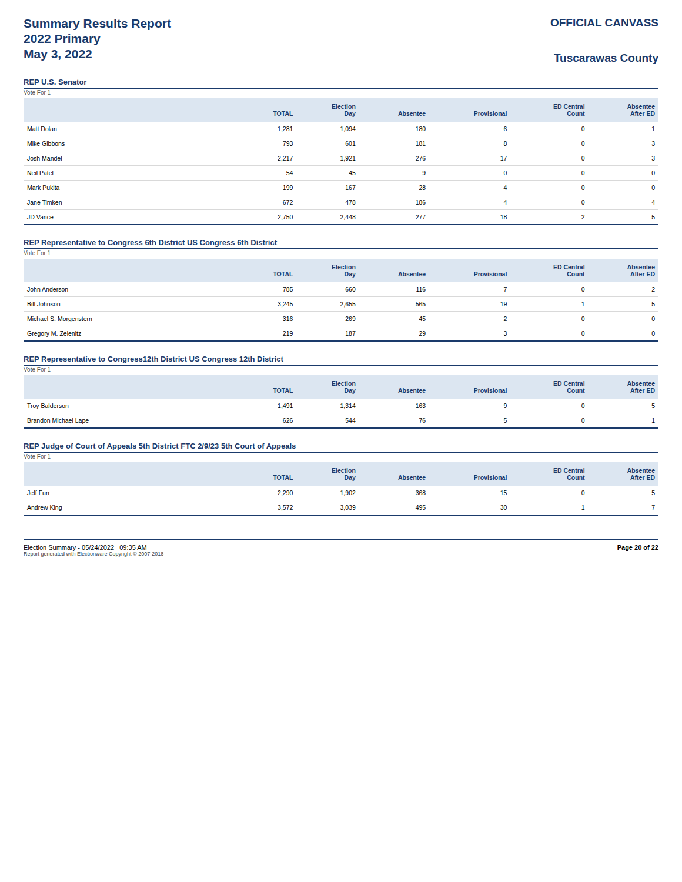Summary Results Report
2022 Primary
May 3, 2022
OFFICIAL CANVASS
Tuscarawas County
REP U.S. Senator
Vote For 1
| | TOTAL | Election Day | Absentee | Provisional | ED Central Count | Absentee After ED |
| --- | --- | --- | --- | --- | --- | --- |
| Matt Dolan | 1,281 | 1,094 | 180 | 6 | 0 | 1 |
| Mike Gibbons | 793 | 601 | 181 | 8 | 0 | 3 |
| Josh Mandel | 2,217 | 1,921 | 276 | 17 | 0 | 3 |
| Neil Patel | 54 | 45 | 9 | 0 | 0 | 0 |
| Mark Pukita | 199 | 167 | 28 | 4 | 0 | 0 |
| Jane Timken | 672 | 478 | 186 | 4 | 0 | 4 |
| JD Vance | 2,750 | 2,448 | 277 | 18 | 2 | 5 |
REP Representative to Congress 6th District US Congress 6th District
Vote For 1
| | TOTAL | Election Day | Absentee | Provisional | ED Central Count | Absentee After ED |
| --- | --- | --- | --- | --- | --- | --- |
| John Anderson | 785 | 660 | 116 | 7 | 0 | 2 |
| Bill Johnson | 3,245 | 2,655 | 565 | 19 | 1 | 5 |
| Michael S. Morgenstern | 316 | 269 | 45 | 2 | 0 | 0 |
| Gregory M. Zelenitz | 219 | 187 | 29 | 3 | 0 | 0 |
REP Representative to Congress12th District US Congress 12th District
Vote For 1
| | TOTAL | Election Day | Absentee | Provisional | ED Central Count | Absentee After ED |
| --- | --- | --- | --- | --- | --- | --- |
| Troy Balderson | 1,491 | 1,314 | 163 | 9 | 0 | 5 |
| Brandon Michael Lape | 626 | 544 | 76 | 5 | 0 | 1 |
REP Judge of Court of Appeals 5th District FTC 2/9/23 5th Court of Appeals
Vote For 1
| | TOTAL | Election Day | Absentee | Provisional | ED Central Count | Absentee After ED |
| --- | --- | --- | --- | --- | --- | --- |
| Jeff Furr | 2,290 | 1,902 | 368 | 15 | 0 | 5 |
| Andrew King | 3,572 | 3,039 | 495 | 30 | 1 | 7 |
Election Summary - 05/24/2022 09:35 AM
Report generated with Electionware Copyright © 2007-2018
Page 20 of 22